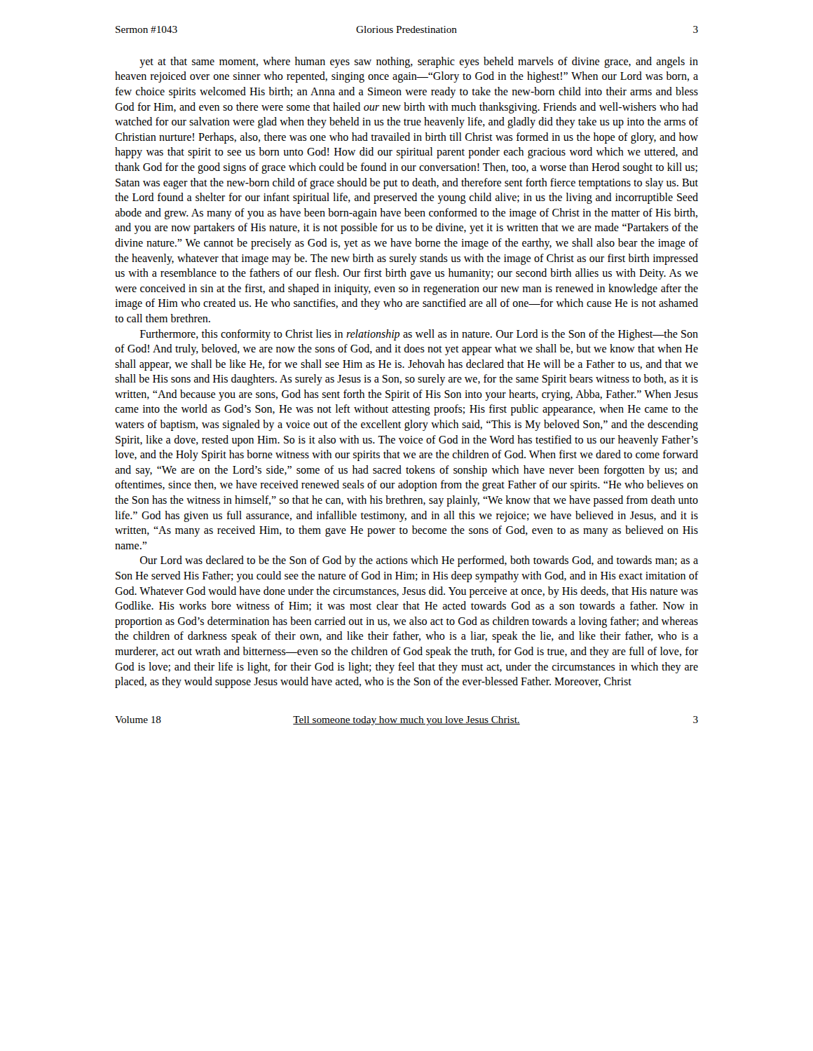Sermon #1043
Glorious Predestination
3
yet at that same moment, where human eyes saw nothing, seraphic eyes beheld marvels of divine grace, and angels in heaven rejoiced over one sinner who repented, singing once again—“Glory to God in the highest!” When our Lord was born, a few choice spirits welcomed His birth; an Anna and a Simeon were ready to take the new-born child into their arms and bless God for Him, and even so there were some that hailed our new birth with much thanksgiving. Friends and well-wishers who had watched for our salvation were glad when they beheld in us the true heavenly life, and gladly did they take us up into the arms of Christian nurture! Perhaps, also, there was one who had travailed in birth till Christ was formed in us the hope of glory, and how happy was that spirit to see us born unto God! How did our spiritual parent ponder each gracious word which we uttered, and thank God for the good signs of grace which could be found in our conversation! Then, too, a worse than Herod sought to kill us; Satan was eager that the new-born child of grace should be put to death, and therefore sent forth fierce temptations to slay us. But the Lord found a shelter for our infant spiritual life, and preserved the young child alive; in us the living and incorruptible Seed abode and grew. As many of you as have been born-again have been conformed to the image of Christ in the matter of His birth, and you are now partakers of His nature, it is not possible for us to be divine, yet it is written that we are made “Partakers of the divine nature.” We cannot be precisely as God is, yet as we have borne the image of the earthy, we shall also bear the image of the heavenly, whatever that image may be. The new birth as surely stands us with the image of Christ as our first birth impressed us with a resemblance to the fathers of our flesh. Our first birth gave us humanity; our second birth allies us with Deity. As we were conceived in sin at the first, and shaped in iniquity, even so in regeneration our new man is renewed in knowledge after the image of Him who created us. He who sanctifies, and they who are sanctified are all of one—for which cause He is not ashamed to call them brethren.
Furthermore, this conformity to Christ lies in relationship as well as in nature. Our Lord is the Son of the Highest—the Son of God! And truly, beloved, we are now the sons of God, and it does not yet appear what we shall be, but we know that when He shall appear, we shall be like He, for we shall see Him as He is. Jehovah has declared that He will be a Father to us, and that we shall be His sons and His daughters. As surely as Jesus is a Son, so surely are we, for the same Spirit bears witness to both, as it is written, “And because you are sons, God has sent forth the Spirit of His Son into your hearts, crying, Abba, Father.” When Jesus came into the world as God’s Son, He was not left without attesting proofs; His first public appearance, when He came to the waters of baptism, was signaled by a voice out of the excellent glory which said, “This is My beloved Son,” and the descending Spirit, like a dove, rested upon Him. So is it also with us. The voice of God in the Word has testified to us our heavenly Father’s love, and the Holy Spirit has borne witness with our spirits that we are the children of God. When first we dared to come forward and say, “We are on the Lord’s side,” some of us had sacred tokens of sonship which have never been forgotten by us; and oftentimes, since then, we have received renewed seals of our adoption from the great Father of our spirits. “He who believes on the Son has the witness in himself,” so that he can, with his brethren, say plainly, “We know that we have passed from death unto life.” God has given us full assurance, and infallible testimony, and in all this we rejoice; we have believed in Jesus, and it is written, “As many as received Him, to them gave He power to become the sons of God, even to as many as believed on His name.”
Our Lord was declared to be the Son of God by the actions which He performed, both towards God, and towards man; as a Son He served His Father; you could see the nature of God in Him; in His deep sympathy with God, and in His exact imitation of God. Whatever God would have done under the circumstances, Jesus did. You perceive at once, by His deeds, that His nature was Godlike. His works bore witness of Him; it was most clear that He acted towards God as a son towards a father. Now in proportion as God’s determination has been carried out in us, we also act to God as children towards a loving father; and whereas the children of darkness speak of their own, and like their father, who is a liar, speak the lie, and like their father, who is a murderer, act out wrath and bitterness—even so the children of God speak the truth, for God is true, and they are full of love, for God is love; and their life is light, for their God is light; they feel that they must act, under the circumstances in which they are placed, as they would suppose Jesus would have acted, who is the Son of the ever-blessed Father. Moreover, Christ
Volume 18
Tell someone today how much you love Jesus Christ.
3